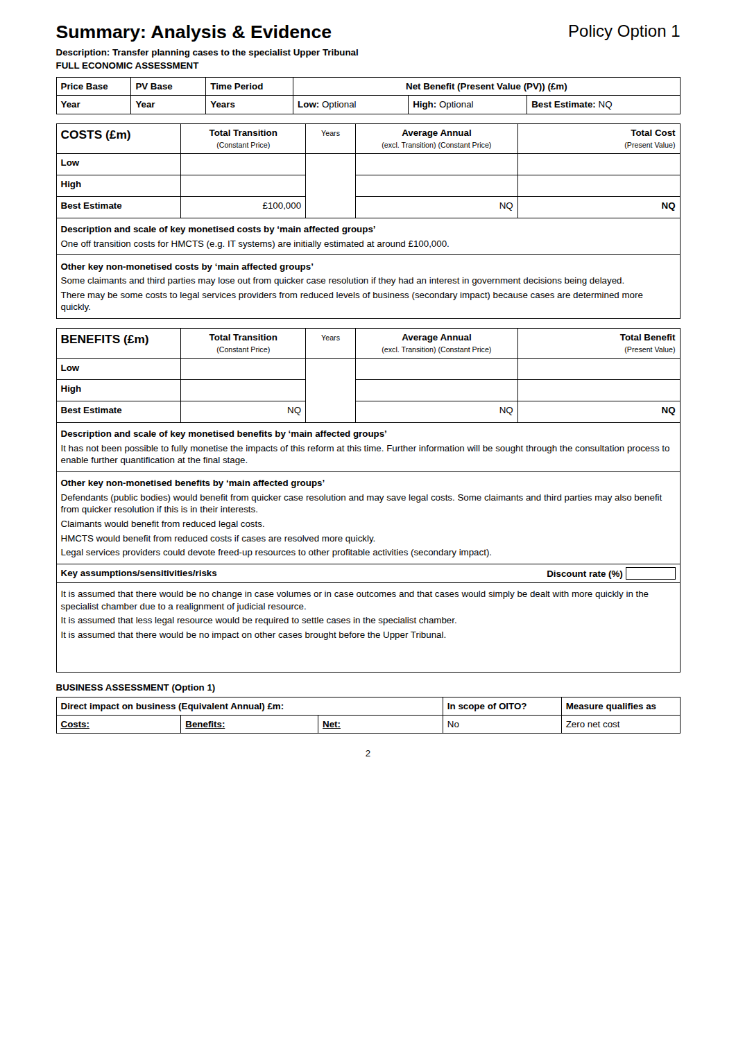Summary: Analysis & Evidence
Policy Option 1
Description: Transfer planning cases to the specialist Upper Tribunal
FULL ECONOMIC ASSESSMENT
| Price Base | PV Base | Time Period | Net Benefit (Present Value (PV)) (£m) |
| Year | Year | Years | Low: Optional | High: Optional | Best Estimate: NQ |
| COSTS (£m) | Total Transition (Constant Price) | Years | Average Annual (excl. Transition) (Constant Price) | Total Cost (Present Value) |
| Low | | | | |
| High | | | |
| Best Estimate | £100,000 | NQ | NQ |
| Description and scale of key monetised costs by ‘main affected groups’ One off transition costs for HMCTS (e.g. IT systems) are initially estimated at around £100,000. |
| Other key non-monetised costs by ‘main affected groups’ Some claimants and third parties may lose out from quicker case resolution if they had an interest in government decisions being delayed. There may be some costs to legal services providers from reduced levels of business (secondary impact) because cases are determined more quickly. |
| BENEFITS (£m) | Total Transition (Constant Price) | Years | Average Annual (excl. Transition) (Constant Price) | Total Benefit (Present Value) |
| Low | | | | |
| High | | | |
| Best Estimate | NQ | NQ | NQ |
| Description and scale of key monetised benefits by ‘main affected groups’ It has not been possible to fully monetise the impacts of this reform at this time. Further information will be sought through the consultation process to enable further quantification at the final stage. |
| Other key non-monetised benefits by ‘main affected groups’ Defendants (public bodies) would benefit from quicker case resolution and may save legal costs. Some claimants and third parties may also benefit from quicker resolution if this is in their interests. Claimants would benefit from reduced legal costs. HMCTS would benefit from reduced costs if cases are resolved more quickly. Legal services providers could devote freed-up resources to other profitable activities (secondary impact). |
| Key assumptions/sensitivities/risks Discount rate (%) |
| It is assumed that there would be no change in case volumes or in case outcomes and that cases would simply be dealt with more quickly in the specialist chamber due to a realignment of judicial resource. It is assumed that less legal resource would be required to settle cases in the specialist chamber. It is assumed that there would be no impact on other cases brought before the Upper Tribunal. |
BUSINESS ASSESSMENT (Option 1)
| Direct impact on business (Equivalent Annual) £m: | In scope of OITO? | Measure qualifies as |
| Costs: | Benefits: | Net: | No | Zero net cost |
2